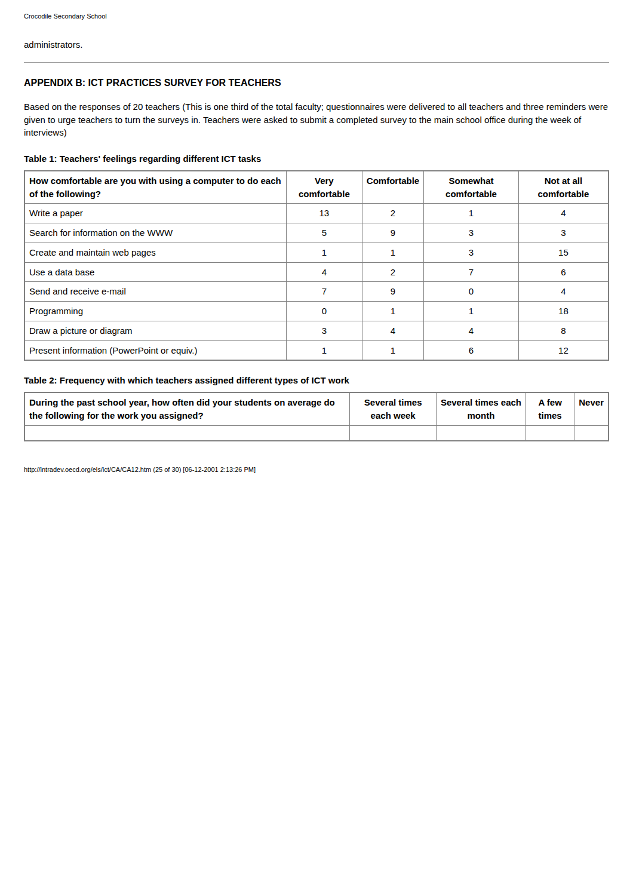Crocodile Secondary School
administrators.
APPENDIX B: ICT PRACTICES SURVEY FOR TEACHERS
Based on the responses of 20 teachers (This is one third of the total faculty; questionnaires were delivered to all teachers and three reminders were given to urge teachers to turn the surveys in. Teachers were asked to submit a completed survey to the main school office during the week of interviews)
Table 1: Teachers' feelings regarding different ICT tasks
| How comfortable are you with using a computer to do each of the following? | Very comfortable | Comfortable | Somewhat comfortable | Not at all comfortable |
| --- | --- | --- | --- | --- |
| Write a paper | 13 | 2 | 1 | 4 |
| Search for information on the WWW | 5 | 9 | 3 | 3 |
| Create and maintain web pages | 1 | 1 | 3 | 15 |
| Use a data base | 4 | 2 | 7 | 6 |
| Send and receive e-mail | 7 | 9 | 0 | 4 |
| Programming | 0 | 1 | 1 | 18 |
| Draw a picture or diagram | 3 | 4 | 4 | 8 |
| Present information (PowerPoint or equiv.) | 1 | 1 | 6 | 12 |
Table 2: Frequency with which teachers assigned different types of ICT work
| During the past school year, how often did your students on average do the following for the work you assigned? | Several times each week | Several times each month | A few times | Never |
| --- | --- | --- | --- | --- |
http://intradev.oecd.org/els/ict/CA/CA12.htm (25 of 30) [06-12-2001 2:13:26 PM]